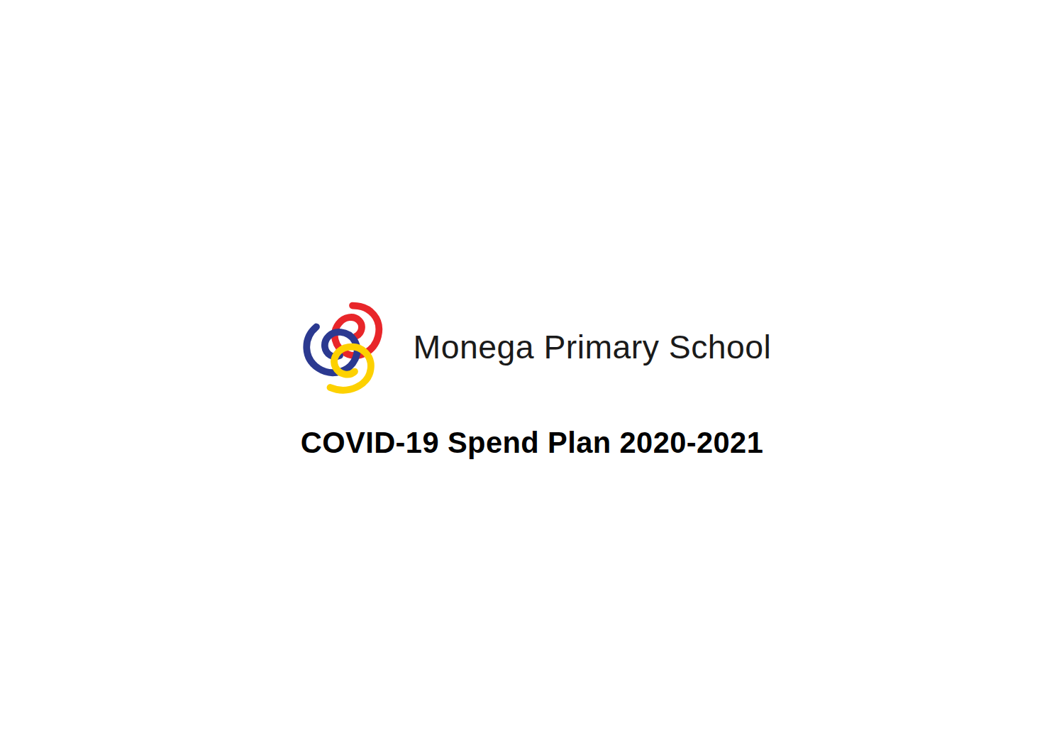Monega Primary School logo Three interlocking looped shapes coloured red, blue and yellow.
Monega Primary School
COVID-19 Spend Plan 2020-2021